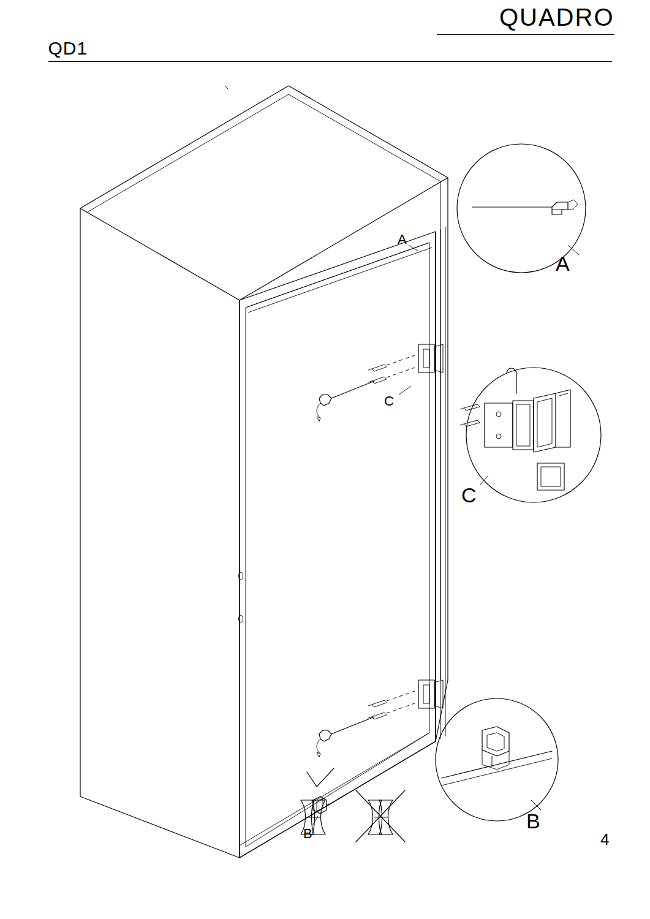QUADRO
QD1
A C B A C B
4